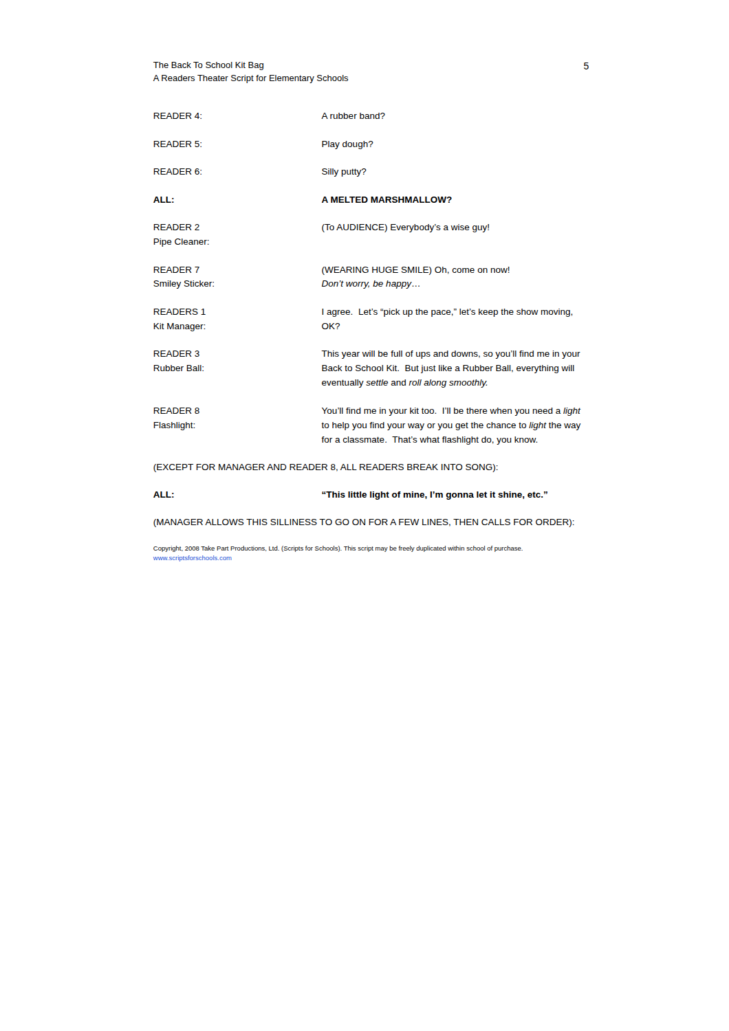5
The Back To School Kit Bag
A Readers Theater Script for Elementary Schools
| READER 4: | A rubber band? |
| READER 5: | Play dough? |
| READER 6: | Silly putty? |
| ALL: | A MELTED MARSHMALLOW? |
| READER 2 Pipe Cleaner: | (To AUDIENCE) Everybody’s a wise guy! |
| READER 7 Smiley Sticker: | (WEARING HUGE SMILE) Oh, come on now! Don’t worry, be happy … |
| READERS 1 Kit Manager: | I agree. Let’s “pick up the pace,” let’s keep the show moving, OK? |
| READER 3 Rubber Ball: | This year will be full of ups and downs, so you’ll find me in your Back to School Kit. But just like a Rubber Ball, everything will eventually settle and roll along smoothly. |
| READER 8 Flashlight: | You’ll find me in your kit too. I’ll be there when you need a light to help you find your way or you get the chance to light the way for a classmate. That’s what flashlight do, you know. |
(EXCEPT FOR MANAGER AND READER 8, ALL READERS BREAK INTO SONG):
| ALL: | “This little light of mine, I’m gonna let it shine, etc.” |
(MANAGER ALLOWS THIS SILLINESS TO GO ON FOR A FEW LINES, THEN CALLS FOR ORDER):
Copyright, 2008 Take Part Productions, Ltd. (Scripts for Schools). This script may be freely duplicated within school of purchase. www.scriptsforschools.com